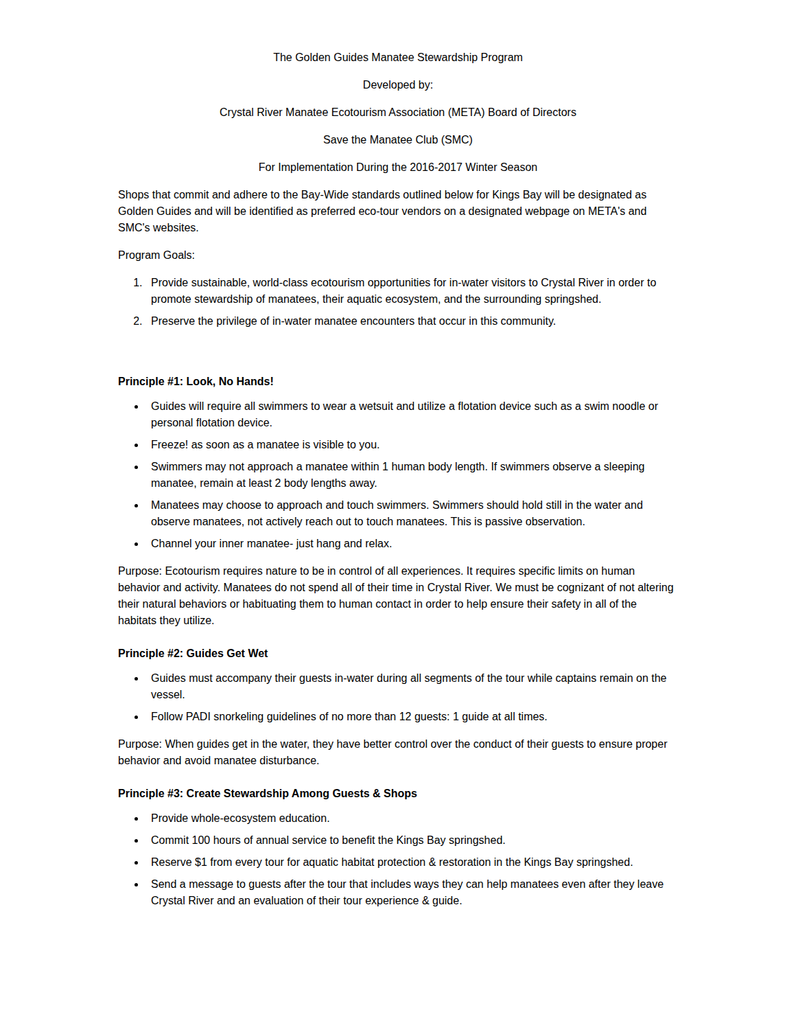The Golden Guides Manatee Stewardship Program
Developed by:
Crystal River Manatee Ecotourism Association (META) Board of Directors
Save the Manatee Club (SMC)
For Implementation During the 2016-2017 Winter Season
Shops that commit and adhere to the Bay-Wide standards outlined below for Kings Bay will be designated as Golden Guides and will be identified as preferred eco-tour vendors on a designated webpage on META's and SMC's websites.
Program Goals:
Provide sustainable, world-class ecotourism opportunities for in-water visitors to Crystal River in order to promote stewardship of manatees, their aquatic ecosystem, and the surrounding springshed.
Preserve the privilege of in-water manatee encounters that occur in this community.
Principle #1: Look, No Hands!
Guides will require all swimmers to wear a wetsuit and utilize a flotation device such as a swim noodle or personal flotation device.
Freeze! as soon as a manatee is visible to you.
Swimmers may not approach a manatee within 1 human body length. If swimmers observe a sleeping manatee, remain at least 2 body lengths away.
Manatees may choose to approach and touch swimmers. Swimmers should hold still in the water and observe manatees, not actively reach out to touch manatees. This is passive observation.
Channel your inner manatee- just hang and relax.
Purpose: Ecotourism requires nature to be in control of all experiences. It requires specific limits on human behavior and activity. Manatees do not spend all of their time in Crystal River. We must be cognizant of not altering their natural behaviors or habituating them to human contact in order to help ensure their safety in all of the habitats they utilize.
Principle #2: Guides Get Wet
Guides must accompany their guests in-water during all segments of the tour while captains remain on the vessel.
Follow PADI snorkeling guidelines of no more than 12 guests: 1 guide at all times.
Purpose: When guides get in the water, they have better control over the conduct of their guests to ensure proper behavior and avoid manatee disturbance.
Principle #3: Create Stewardship Among Guests & Shops
Provide whole-ecosystem education.
Commit 100 hours of annual service to benefit the Kings Bay springshed.
Reserve $1 from every tour for aquatic habitat protection & restoration in the Kings Bay springshed.
Send a message to guests after the tour that includes ways they can help manatees even after they leave Crystal River and an evaluation of their tour experience & guide.